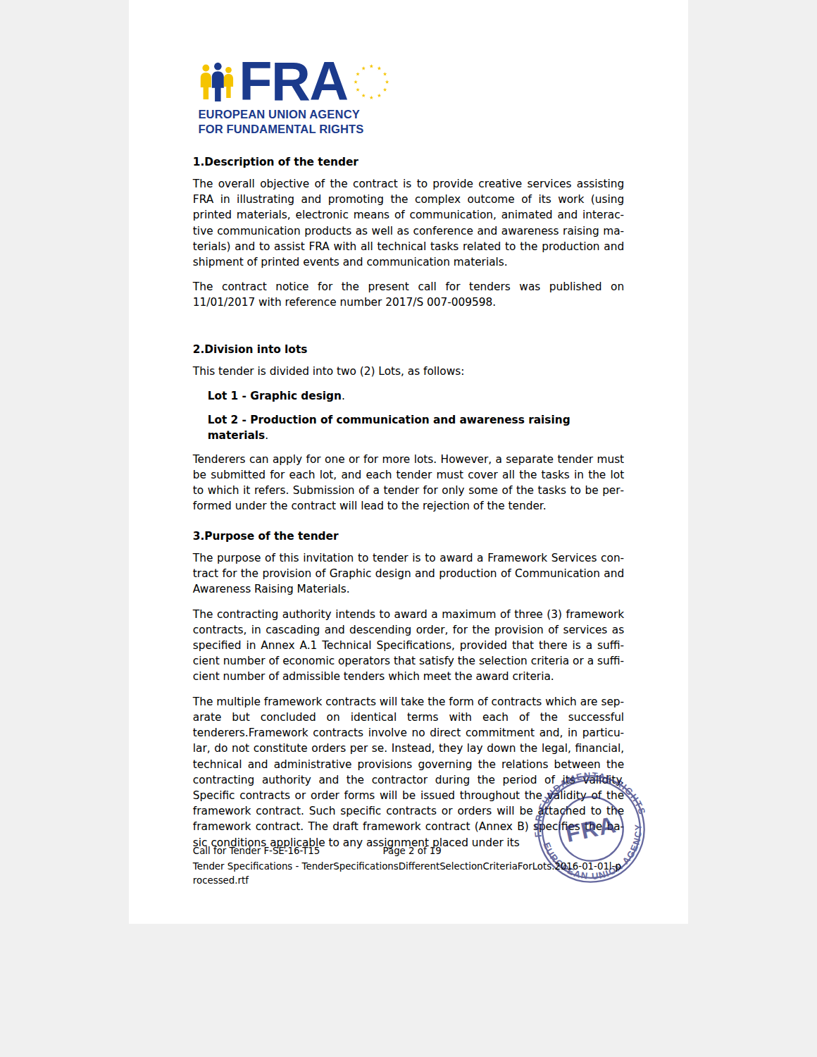FRA
EUROPEAN UNION AGENCY
FOR FUNDAMENTAL RIGHTS
1. Description of the tender
The overall objective of the contract is to provide creative services assisting FRA in illustrating and promoting the complex outcome of its work (using printed materials, electronic means of communication, animated and interactive communication products as well as conference and awareness raising materials) and to assist FRA with all technical tasks related to the production and shipment of printed events and communication materials.
The contract notice for the present call for tenders was published on 11/01/2017 with reference number 2017/S 007-009598.
2. Division into lots
This tender is divided into two (2) Lots, as follows:
Lot 1 - Graphic design.
Lot 2 - Production of communication and awareness raising materials.
Tenderers can apply for one or for more lots. However, a separate tender must be submitted for each lot, and each tender must cover all the tasks in the lot to which it refers. Submission of a tender for only some of the tasks to be performed under the contract will lead to the rejection of the tender.
3. Purpose of the tender
The purpose of this invitation to tender is to award a Framework Services contract for the provision of Graphic design and production of Communication and Awareness Raising Materials.
The contracting authority intends to award a maximum of three (3) framework contracts, in cascading and descending order, for the provision of services as specified in Annex A.1 Technical Specifications, provided that there is a sufficient number of economic operators that satisfy the selection criteria or a sufficient number of admissible tenders which meet the award criteria.
The multiple framework contracts will take the form of contracts which are separate but concluded on identical terms with each of the successful tenderers.Framework contracts involve no direct commitment and, in particular, do not constitute orders per se. Instead, they lay down the legal, financial, technical and administrative provisions governing the relations between the contracting authority and the contractor during the period of its validity. Specific contracts or order forms will be issued throughout the validity of the framework contract. Such specific contracts or orders will be attached to the framework contract. The draft framework contract (Annex B) specifies the basic conditions applicable to any assignment placed under its
FOR FUNDAMENTAL RIGHTS EUROPEAN UNION AGENCY FRA
Call for Tender F-SE-16-T15
Page 2 of 19
Tender Specifications - TenderSpecificationsDifferentSelectionCriteriaForLots.2016-01-01l-processed.rtf